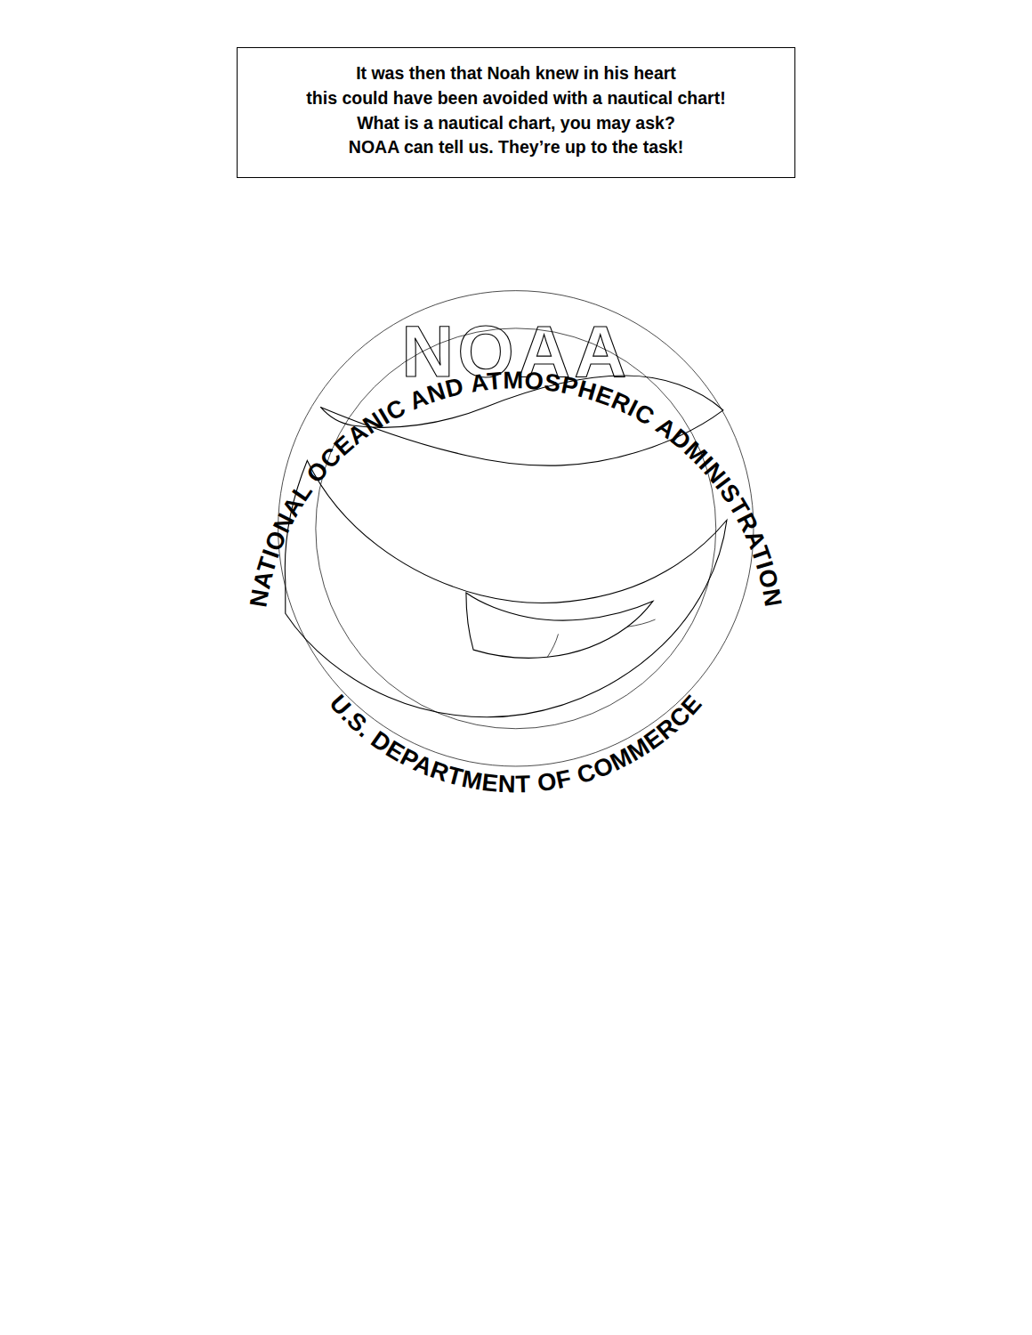It was then that Noah knew in his heart
this could have been avoided with a nautical chart!
What is a nautical chart, you may ask?
NOAA can tell us. They’re up to the task!
National Oceanic and Atmospheric Administration, U.S. Department of Commerce seal (coloring outline) Outline drawing of the NOAA circular seal with a stylized seabird and the letters N O A A, surrounded by the text National Oceanic and Atmospheric Administration and U.S. Department of Commerce. NATIONAL OCEANIC AND ATMOSPHERIC ADMINISTRATION U.S. DEPARTMENT OF COMMERCE NOAA